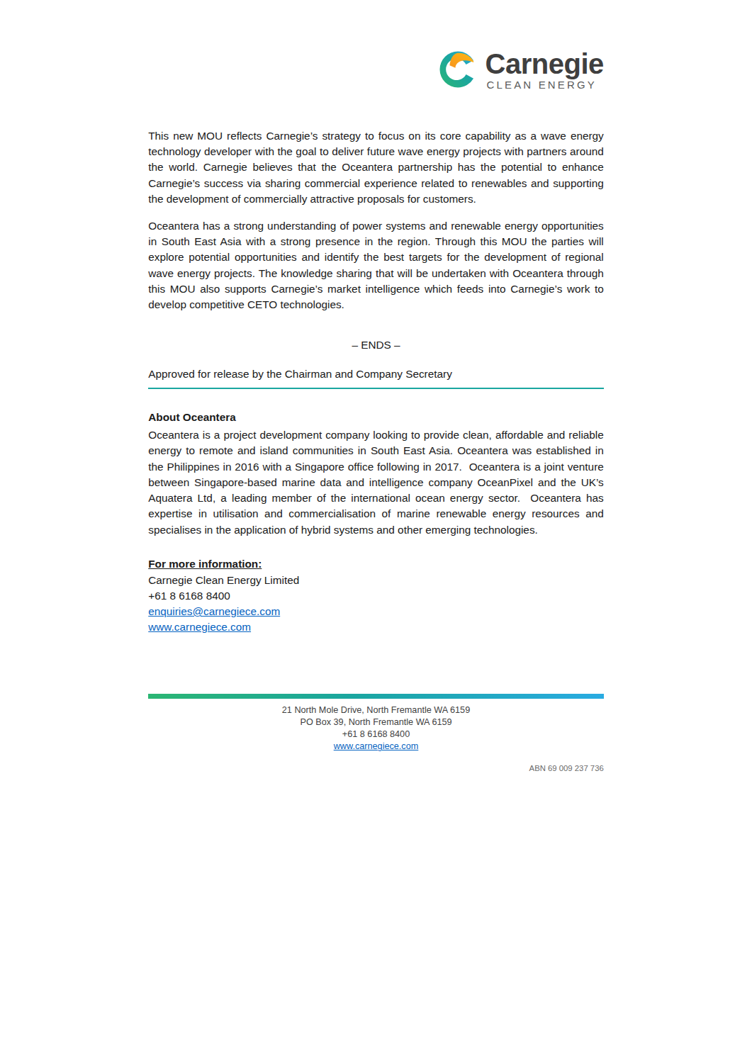Carnegie CLEAN ENERGY
This new MOU reflects Carnegie’s strategy to focus on its core capability as a wave energy technology developer with the goal to deliver future wave energy projects with partners around the world. Carnegie believes that the Oceantera partnership has the potential to enhance Carnegie’s success via sharing commercial experience related to renewables and supporting the development of commercially attractive proposals for customers.
Oceantera has a strong understanding of power systems and renewable energy opportunities in South East Asia with a strong presence in the region. Through this MOU the parties will explore potential opportunities and identify the best targets for the development of regional wave energy projects. The knowledge sharing that will be undertaken with Oceantera through this MOU also supports Carnegie’s market intelligence which feeds into Carnegie’s work to develop competitive CETO technologies.
– ENDS –
Approved for release by the Chairman and Company Secretary
About Oceantera
Oceantera is a project development company looking to provide clean, affordable and reliable energy to remote and island communities in South East Asia. Oceantera was established in the Philippines in 2016 with a Singapore office following in 2017. Oceantera is a joint venture between Singapore-based marine data and intelligence company OceanPixel and the UK’s Aquatera Ltd, a leading member of the international ocean energy sector. Oceantera has expertise in utilisation and commercialisation of marine renewable energy resources and specialises in the application of hybrid systems and other emerging technologies.
For more information:
Carnegie Clean Energy Limited
+61 8 6168 8400
enquiries@carnegiece.com
www.carnegiece.com
21 North Mole Drive, North Fremantle WA 6159
PO Box 39, North Fremantle WA 6159
+61 8 6168 8400
www.carnegiece.com
ABN 69 009 237 736